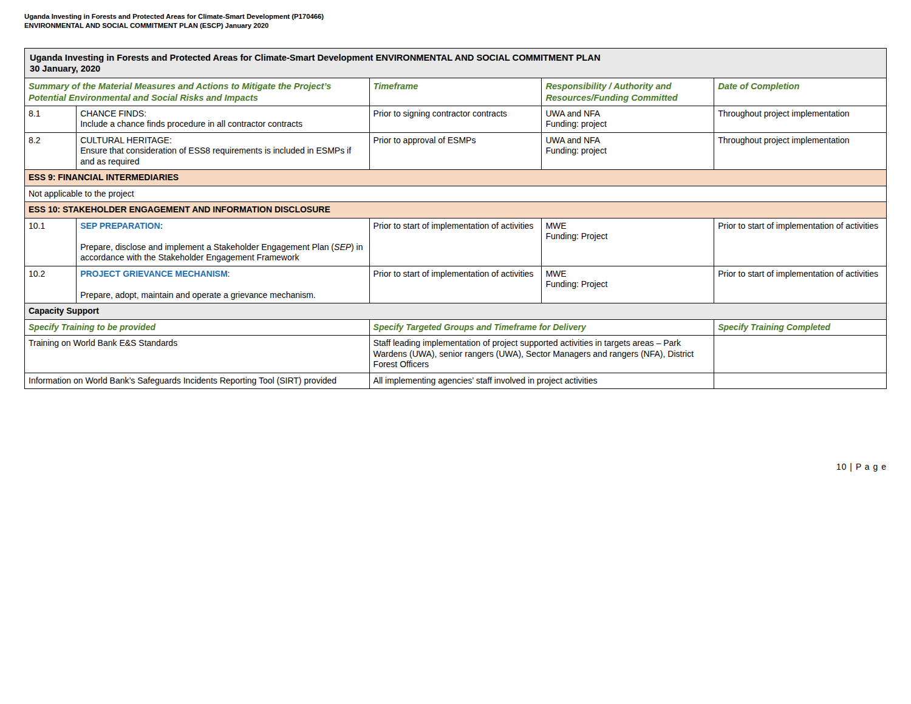Uganda Investing in Forests and Protected Areas for Climate-Smart Development (P170466)
ENVIRONMENTAL AND SOCIAL COMMITMENT PLAN (ESCP) January 2020
| Uganda Investing in Forests and Protected Areas for Climate-Smart Development ENVIRONMENTAL AND SOCIAL COMMITMENT PLAN 30 January, 2020 |
| Summary of the Material Measures and Actions to Mitigate the Project’s Potential Environmental and Social Risks and Impacts | Timeframe | Responsibility / Authority and Resources/Funding Committed | Date of Completion |
| 8.1 | CHANCE FINDS: Include a chance finds procedure in all contractor contracts | Prior to signing contractor contracts | UWA and NFA Funding: project | Throughout project implementation |
| 8.2 | CULTURAL HERITAGE: Ensure that consideration of ESS8 requirements is included in ESMPs if and as required | Prior to approval of ESMPs | UWA and NFA Funding: project | Throughout project implementation |
| ESS 9: FINANCIAL INTERMEDIARIES |
| Not applicable to the project |
| ESS 10: STAKEHOLDER ENGAGEMENT AND INFORMATION DISCLOSURE |
| 10.1 | SEP PREPARATION: Prepare, disclose and implement a Stakeholder Engagement Plan ( SEP ) in accordance with the Stakeholder Engagement Framework | Prior to start of implementation of activities | MWE Funding: Project | Prior to start of implementation of activities |
| 10.2 | PROJECT GRIEVANCE MECHANISM : Prepare, adopt, maintain and operate a grievance mechanism. | Prior to start of implementation of activities | MWE Funding: Project | Prior to start of implementation of activities |
| Capacity Support |
| Specify Training to be provided | Specify Targeted Groups and Timeframe for Delivery | Specify Training Completed |
| Training on World Bank E&S Standards | Staff leading implementation of project supported activities in targets areas – Park Wardens (UWA), senior rangers (UWA), Sector Managers and rangers (NFA), District Forest Officers | |
| Information on World Bank’s Safeguards Incidents Reporting Tool (SIRT) provided | All implementing agencies’ staff involved in project activities | |
10 | P a g e